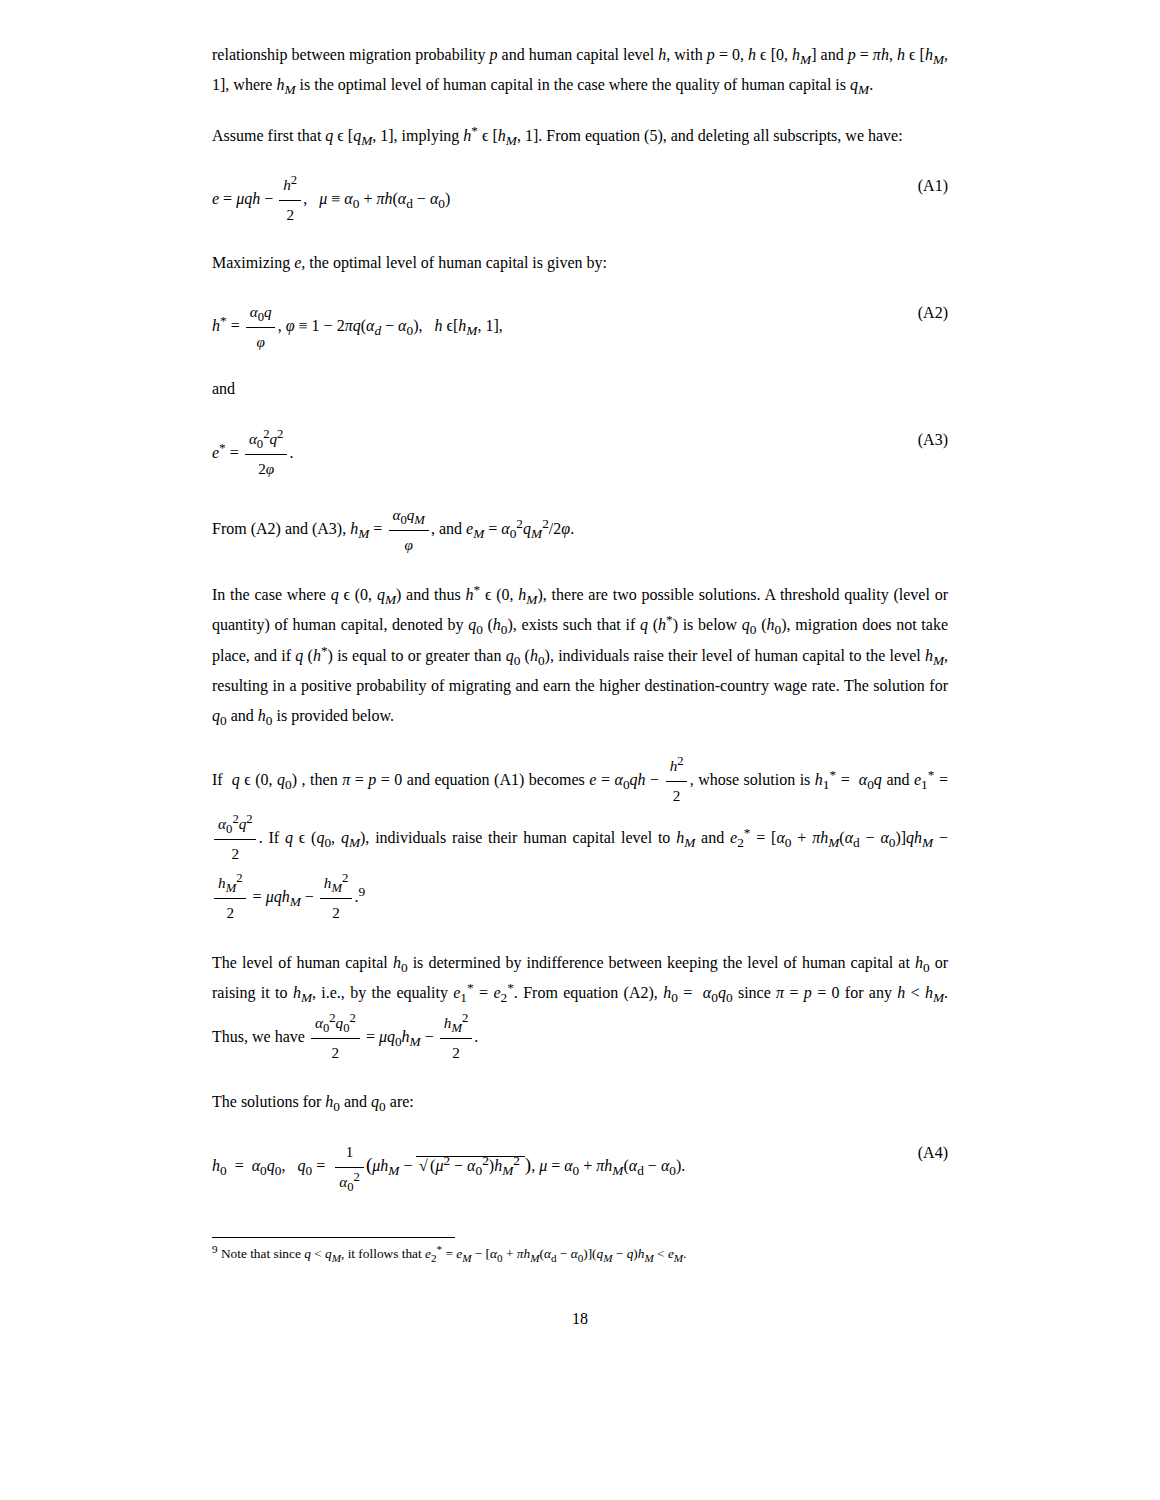relationship between migration probability p and human capital level h, with p = 0, h ϵ [0, hM] and p = πh, h ϵ [hM, 1], where hM is the optimal level of human capital in the case where the quality of human capital is qM.
Assume first that q ϵ [qM, 1], implying h* ϵ [hM, 1]. From equation (5), and deleting all subscripts, we have:
e = μqh − h22, μ ≡ α0 + πh(αd − α0) (A1)
Maximizing e, the optimal level of human capital is given by:
h* = α0q φ, φ ≡ 1 − 2πq(αd − α0), h ϵ[hM, 1], (A2)
and
e* = α02q22φ. (A3)
From (A2) and (A3), hM = α0qM φ, and eM = α02qM2/2φ.
In the case where q ϵ (0, qM) and thus h* ϵ (0, hM), there are two possible solutions. A threshold quality (level or quantity) of human capital, denoted by q0 (h0), exists such that if q (h*) is below q0 (h0), migration does not take place, and if q (h*) is equal to or greater than q0 (h0), individuals raise their level of human capital to the level hM, resulting in a positive probability of migrating and earn the higher destination-country wage rate. The solution for q0 and h0 is provided below.
If q ϵ (0, q0) , then π = p = 0 and equation (A1) becomes e = α0qh − h22, whose solution is h1* = α0q and e1* = α02q22. If q ϵ (q0, qM), individuals raise their human capital level to hM and e2* = [α0 + πhM(αd − α0)]qhM − hM22 = μqhM − hM22.9
The level of human capital h0 is determined by indifference between keeping the level of human capital at h0 or raising it to hM, i.e., by the equality e1* = e2*. From equation (A2), h0 = α0q0 since π = p = 0 for any h < hM. Thus, we have α02q022 = μq0hM − hM22.
The solutions for h0 and q0 are:
h0 = α0q0, q0 = 1 α02(μhM − √(μ2 − α02)hM2), μ = α0 + πhM(αd − α0). (A4)
9 Note that since q < qM, it follows that e2* = eM − [α0 + πhM(αd − α0)](qM − q)hM < eM.
18